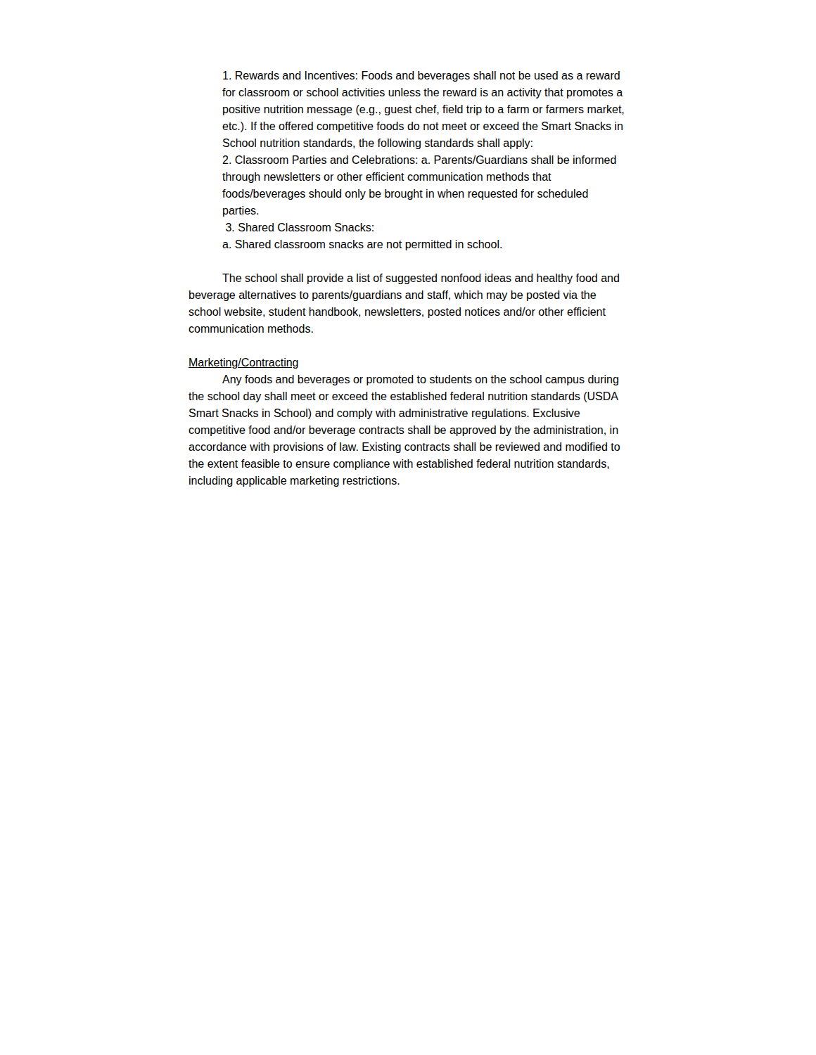1. Rewards and Incentives: Foods and beverages shall not be used as a reward for classroom or school activities unless the reward is an activity that promotes a positive nutrition message (e.g., guest chef, field trip to a farm or farmers market, etc.). If the offered competitive foods do not meet or exceed the Smart Snacks in School nutrition standards, the following standards shall apply:
2. Classroom Parties and Celebrations: a. Parents/Guardians shall be informed through newsletters or other efficient communication methods that foods/beverages should only be brought in when requested for scheduled parties.
3. Shared Classroom Snacks:
a. Shared classroom snacks are not permitted in school.
The school shall provide a list of suggested nonfood ideas and healthy food and beverage alternatives to parents/guardians and staff, which may be posted via the school website, student handbook, newsletters, posted notices and/or other efficient communication methods.
Marketing/Contracting
Any foods and beverages or promoted to students on the school campus during the school day shall meet or exceed the established federal nutrition standards (USDA Smart Snacks in School) and comply with administrative regulations. Exclusive competitive food and/or beverage contracts shall be approved by the administration, in accordance with provisions of law. Existing contracts shall be reviewed and modified to the extent feasible to ensure compliance with established federal nutrition standards, including applicable marketing restrictions.